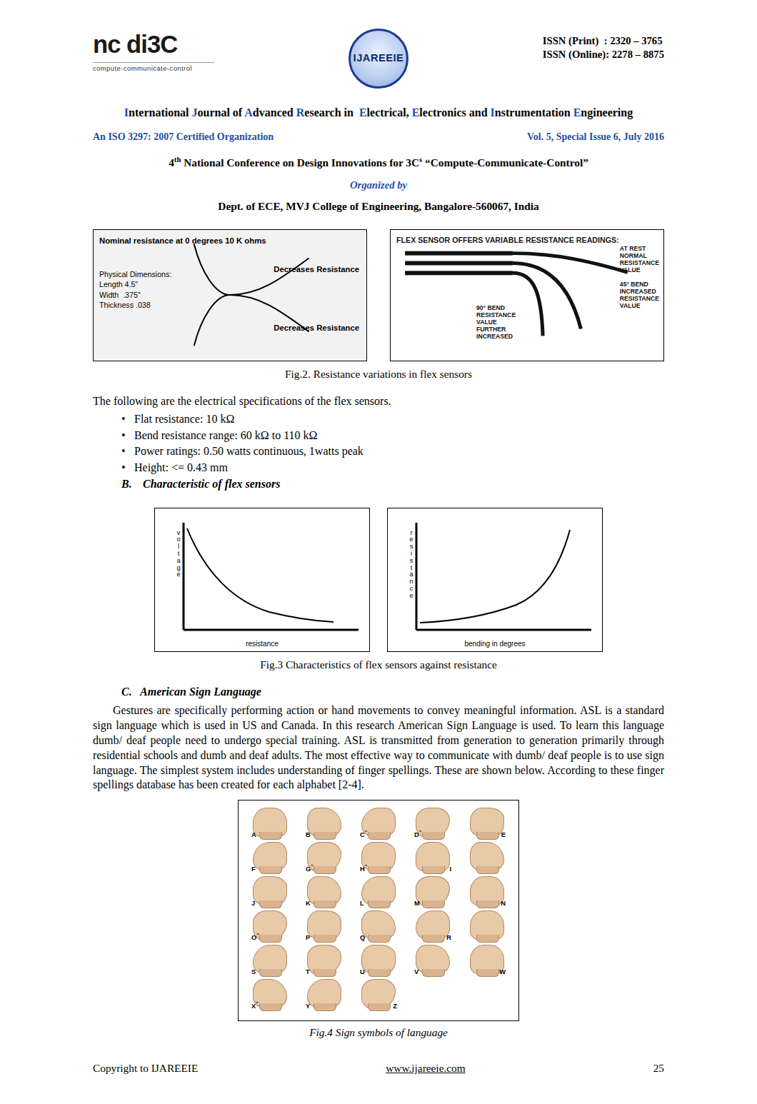nc di3C
compute-communicate-control
IJAREEIE
ISSN (Print) : 2320 – 3765
ISSN (Online): 2278 – 8875
International Journal of Advanced Research in Electrical, Electronics and Instrumentation Engineering
An ISO 3297: 2007 Certified Organization
Vol. 5, Special Issue 6, July 2016
4th National Conference on Design Innovations for 3Cs “Compute-Communicate-Control”
Organized by
Dept. of ECE, MVJ College of Engineering, Bangalore-560067, India
Nominal resistance at 0 degrees 10 K ohms
Physical Dimensions:
Length 4.5"
Width .375"
Thickness .038
Decreases Resistance
Decreases Resistance
FLEX SENSOR OFFERS VARIABLE RESISTANCE READINGS:
AT REST
NORMAL
RESISTANCE
VALUE
45° BEND
INCREASED
RESISTANCE
VALUE
90° BEND
RESISTANCE
VALUE
FURTHER
INCREASED
Fig.2. Resistance variations in flex sensors
The following are the electrical specifications of the flex sensors.
Flat resistance: 10 kΩ
Bend resistance range: 60 kΩ to 110 kΩ
Power ratings: 0.50 watts continuous, 1watts peak
Height: <= 0.43 mm
Characteristic of flex sensors
v
o
l
t
a
g
e
resistance
r
e
s
i
s
t
a
n
c
e
bending in degrees
Fig.3 Characteristics of flex sensors against resistance
C. American Sign Language
Gestures are specifically performing action or hand movements to convey meaningful information. ASL is a standard sign language which is used in US and Canada. In this research American Sign Language is used. To learn this language dumb/ deaf people need to undergo special training. ASL is transmitted from generation to generation primarily through residential schools and dumb and deaf adults. The most effective way to communicate with dumb/ deaf people is to use sign language. The simplest system includes understanding of finger spellings. These are shown below. According to these finger spellings database has been created for each alphabet [2-4].
A
B
C’’
D’’
E
F
G’’
H’’
I
J
K
L
M
N
O’’
P
Q
R
S
T
U
V
W
X’’
Y
Z
Fig.4 Sign symbols of language
Copyright to IJAREEIE
www.ijareeie.com
25